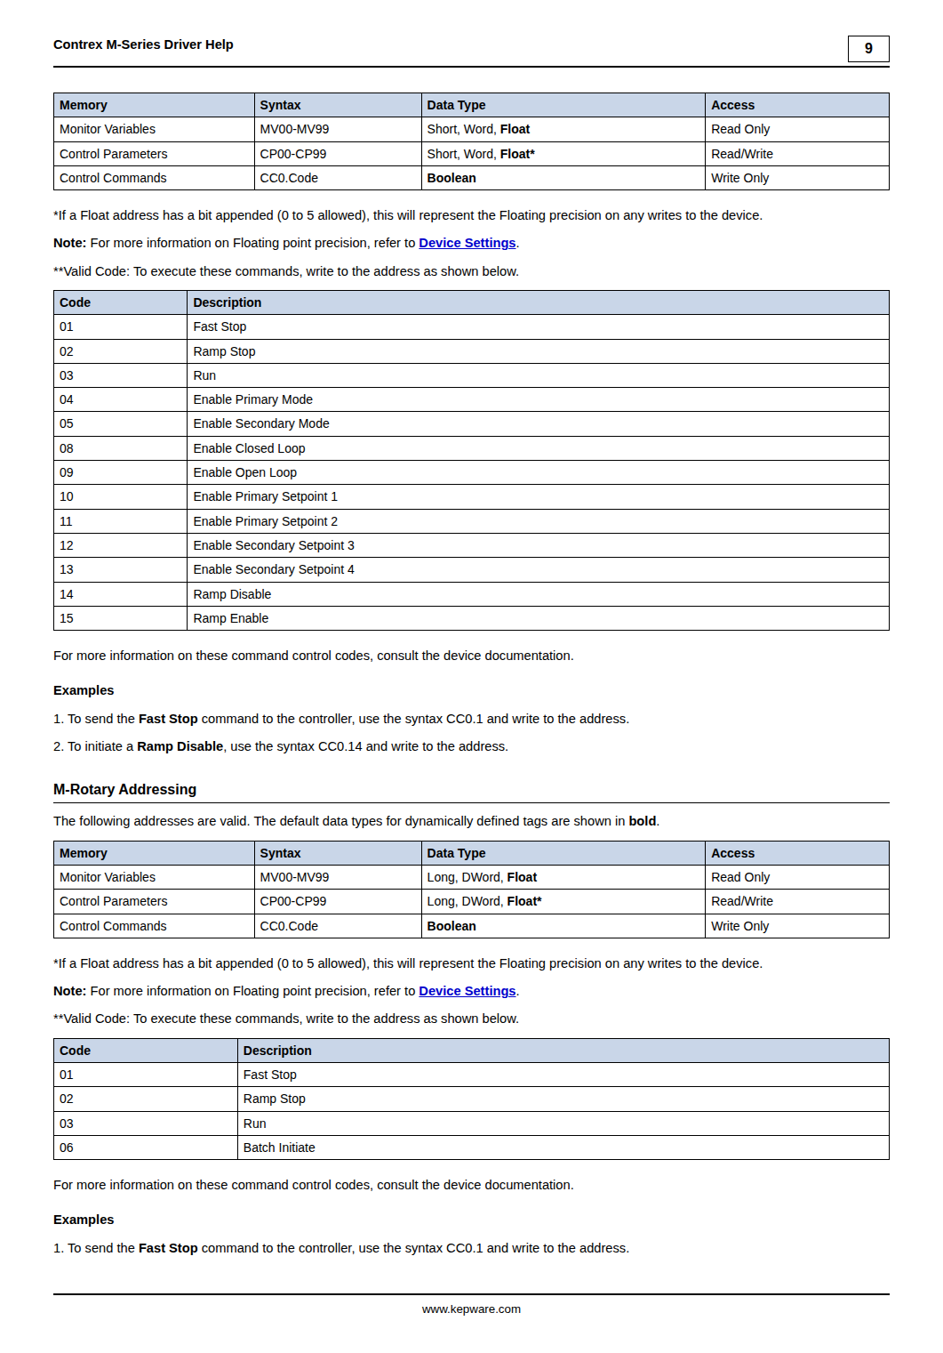Contrex M-Series Driver Help
9
| Memory | Syntax | Data Type | Access |
| --- | --- | --- | --- |
| Monitor Variables | MV00-MV99 | Short, Word, Float | Read Only |
| Control Parameters | CP00-CP99 | Short, Word, Float* | Read/Write |
| Control Commands | CC0.Code | Boolean | Write Only |
*If a Float address has a bit appended (0 to 5 allowed), this will represent the Floating precision on any writes to the device.
Note: For more information on Floating point precision, refer to Device Settings.
**Valid Code: To execute these commands, write to the address as shown below.
| Code | Description |
| --- | --- |
| 01 | Fast Stop |
| 02 | Ramp Stop |
| 03 | Run |
| 04 | Enable Primary Mode |
| 05 | Enable Secondary Mode |
| 08 | Enable Closed Loop |
| 09 | Enable Open Loop |
| 10 | Enable Primary Setpoint 1 |
| 11 | Enable Primary Setpoint 2 |
| 12 | Enable Secondary Setpoint 3 |
| 13 | Enable Secondary Setpoint 4 |
| 14 | Ramp Disable |
| 15 | Ramp Enable |
For more information on these command control codes, consult the device documentation.
Examples
1. To send the Fast Stop command to the controller, use the syntax CC0.1 and write to the address.
2. To initiate a Ramp Disable, use the syntax CC0.14 and write to the address.
M-Rotary Addressing
The following addresses are valid. The default data types for dynamically defined tags are shown in bold.
| Memory | Syntax | Data Type | Access |
| --- | --- | --- | --- |
| Monitor Variables | MV00-MV99 | Long, DWord, Float | Read Only |
| Control Parameters | CP00-CP99 | Long, DWord, Float* | Read/Write |
| Control Commands | CC0.Code | Boolean | Write Only |
*If a Float address has a bit appended (0 to 5 allowed), this will represent the Floating precision on any writes to the device.
Note: For more information on Floating point precision, refer to Device Settings.
**Valid Code: To execute these commands, write to the address as shown below.
| Code | Description |
| --- | --- |
| 01 | Fast Stop |
| 02 | Ramp Stop |
| 03 | Run |
| 06 | Batch Initiate |
For more information on these command control codes, consult the device documentation.
Examples
1. To send the Fast Stop command to the controller, use the syntax CC0.1 and write to the address.
www.kepware.com